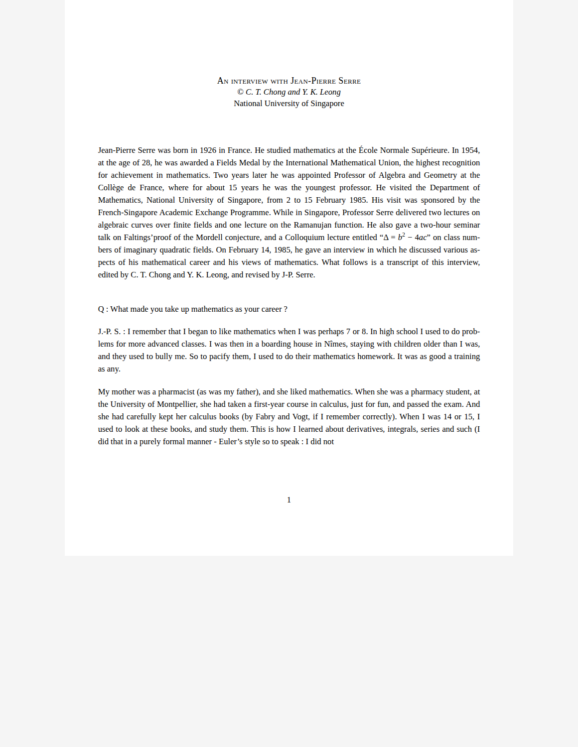An interview with Jean-Pierre Serre
© C. T. Chong and Y. K. Leong
National University of Singapore
Jean-Pierre Serre was born in 1926 in France. He studied mathematics at the École Normale Supérieure. In 1954, at the age of 28, he was awarded a Fields Medal by the International Mathematical Union, the highest recognition for achievement in mathematics. Two years later he was appointed Professor of Algebra and Geometry at the Collège de France, where for about 15 years he was the youngest professor. He visited the Department of Mathematics, National University of Singapore, from 2 to 15 February 1985. His visit was sponsored by the French-Singapore Academic Exchange Programme. While in Singapore, Professor Serre delivered two lectures on algebraic curves over finite fields and one lecture on the Ramanujan function. He also gave a two-hour seminar talk on Faltings’proof of the Mordell conjecture, and a Colloquium lecture entitled “Δ = b2 − 4ac” on class numbers of imaginary quadratic fields. On February 14, 1985, he gave an interview in which he discussed various aspects of his mathematical career and his views of mathematics. What follows is a transcript of this interview, edited by C. T. Chong and Y. K. Leong, and revised by J-P. Serre.
Q : What made you take up mathematics as your career ?
J.-P. S. : I remember that I began to like mathematics when I was perhaps 7 or 8. In high school I used to do problems for more advanced classes. I was then in a boarding house in Nîmes, staying with children older than I was, and they used to bully me. So to pacify them, I used to do their mathematics homework. It was as good a training as any.
My mother was a pharmacist (as was my father), and she liked mathematics. When she was a pharmacy student, at the University of Montpellier, she had taken a first-year course in calculus, just for fun, and passed the exam. And she had carefully kept her calculus books (by Fabry and Vogt, if I remember correctly). When I was 14 or 15, I used to look at these books, and study them. This is how I learned about derivatives, integrals, series and such (I did that in a purely formal manner - Euler’s style so to speak : I did not
1